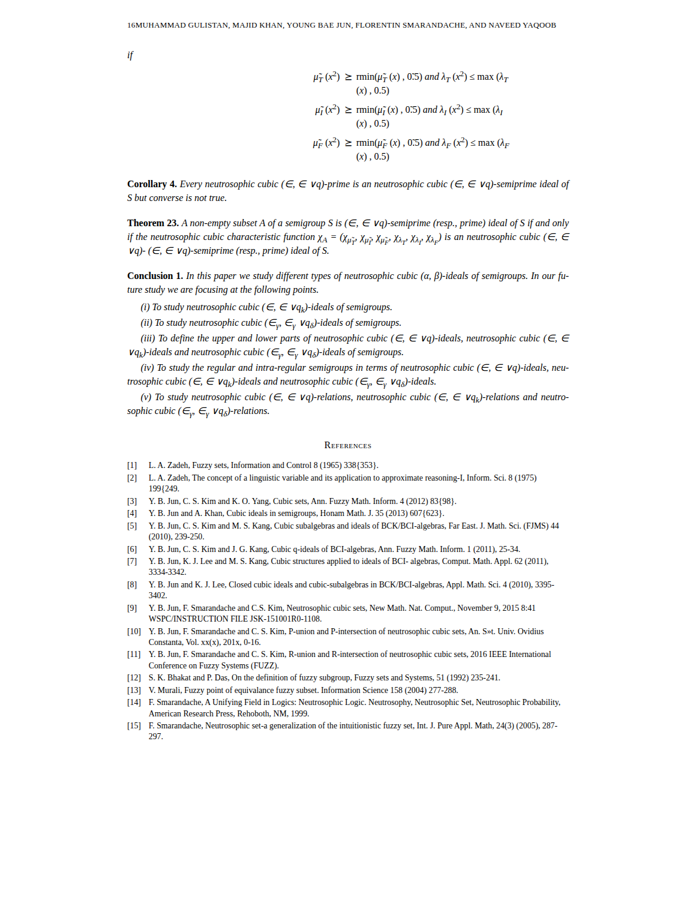16 MUHAMMAD GULISTAN, MAJID KHAN, YOUNG BAE JUN, FLORENTIN SMARANDACHE, AND NAVEED YAQOOB
if
μ̃T (x2) ⪰ rmin(μ̃T (x) , 0̃.5) and λT (x2) ≤ max (λT (x) , 0.5)
μ̃I (x2) ⪰ rmin(μ̃I (x) , 0̃.5) and λI (x2) ≤ max (λI (x) , 0.5)
μ̃F (x2) ⪰ rmin(μ̃F (x) , 0̃.5) and λF (x2) ≤ max (λF (x) , 0.5)
Corollary 4. Every neutrosophic cubic (∈, ∈ ∨q)-prime is an neutrosophic cubic (∈, ∈ ∨q)-semiprime ideal of S but converse is not true.
Theorem 23. A non-empty subset A of a semigroup S is (∈, ∈ ∨q)-semiprime (resp., prime) ideal of S if and only if the neutrosophic cubic characteristic function χA = (χμ̃T, χμ̃I, χμ̃F, χλT, χλI, χλF) is an neutrosophic cubic (∈, ∈ ∨q)- (∈, ∈ ∨q)-semiprime (resp., prime) ideal of S.
Conclusion 1. In this paper we study different types of neutrosophic cubic (α, β)-ideals of semigroups. In our future study we are focusing at the following points.
(i) To study neutrosophic cubic (∈, ∈ ∨qk)-ideals of semigroups.
(ii) To study neutrosophic cubic (∈γ, ∈γ ∨qδ)-ideals of semigroups.
(iii) To define the upper and lower parts of neutrosophic cubic (∈, ∈ ∨q)-ideals, neutrosophic cubic (∈, ∈ ∨qk)-ideals and neutrosophic cubic (∈γ, ∈γ ∨qδ)-ideals of semigroups.
(iv) To study the regular and intra-regular semigroups in terms of neutrosophic cubic (∈, ∈ ∨q)-ideals, neutrosophic cubic (∈, ∈ ∨qk)-ideals and neutrosophic cubic (∈γ, ∈γ ∨qδ)-ideals.
(v) To study neutrosophic cubic (∈, ∈ ∨q)-relations, neutrosophic cubic (∈, ∈ ∨qk)-relations and neutrosophic cubic (∈γ, ∈γ ∨qδ)-relations.
References
[1] L. A. Zadeh, Fuzzy sets, Information and Control 8 (1965) 338{353}.
[2] L. A. Zadeh, The concept of a linguistic variable and its application to approximate reasoning-I, Inform. Sci. 8 (1975) 199{249.
[3] Y. B. Jun, C. S. Kim and K. O. Yang, Cubic sets, Ann. Fuzzy Math. Inform. 4 (2012) 83{98}.
[4] Y. B. Jun and A. Khan, Cubic ideals in semigroups, Honam Math. J. 35 (2013) 607{623}.
[5] Y. B. Jun, C. S. Kim and M. S. Kang, Cubic subalgebras and ideals of BCK/BCI-algebras, Far East. J. Math. Sci. (FJMS) 44 (2010), 239-250.
[6] Y. B. Jun, C. S. Kim and J. G. Kang, Cubic q-ideals of BCI-algebras, Ann. Fuzzy Math. Inform. 1 (2011), 25-34.
[7] Y. B. Jun, K. J. Lee and M. S. Kang, Cubic structures applied to ideals of BCI- algebras, Comput. Math. Appl. 62 (2011), 3334-3342.
[8] Y. B. Jun and K. J. Lee, Closed cubic ideals and cubic-subalgebras in BCK/BCI-algebras, Appl. Math. Sci. 4 (2010), 3395-3402.
[9] Y. B. Jun, F. Smarandache and C.S. Kim, Neutrosophic cubic sets, New Math. Nat. Comput., November 9, 2015 8:41 WSPC/INSTRUCTION FILE JSK-151001R0-1108.
[10] Y. B. Jun, F. Smarandache and C. S. Kim, P-union and P-intersection of neutrosophic cubic sets, An. S»t. Univ. Ovidius Constanta, Vol. xx(x), 201x, 0-16.
[11] Y. B. Jun, F. Smarandache and C. S. Kim, R-union and R-intersection of neutrosophic cubic sets, 2016 IEEE International Conference on Fuzzy Systems (FUZZ).
[12] S. K. Bhakat and P. Das, On the definition of fuzzy subgroup, Fuzzy sets and Systems, 51 (1992) 235-241.
[13] V. Murali, Fuzzy point of equivalance fuzzy subset. Information Science 158 (2004) 277-288.
[14] F. Smarandache, A Unifying Field in Logics: Neutrosophic Logic. Neutrosophy, Neutrosophic Set, Neutrosophic Probability, American Research Press, Rehoboth, NM, 1999.
[15] F. Smarandache, Neutrosophic set-a generalization of the intuitionistic fuzzy set, Int. J. Pure Appl. Math, 24(3) (2005), 287-297.